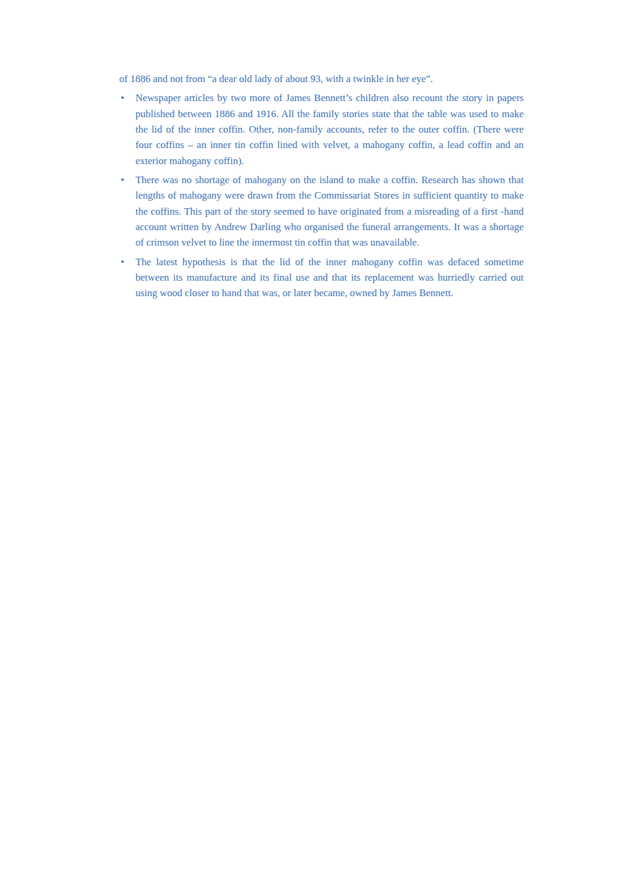of 1886 and not from “a dear old lady of about 93, with a twinkle in her eye”.
Newspaper articles by two more of James Bennett’s children also recount the story in papers published between 1886 and 1916. All the family stories state that the table was used to make the lid of the inner coffin. Other, non-family accounts, refer to the outer coffin. (There were four coffins – an inner tin coffin lined with velvet, a mahogany coffin, a lead coffin and an exterior mahogany coffin).
There was no shortage of mahogany on the island to make a coffin. Research has shown that lengths of mahogany were drawn from the Commissariat Stores in sufficient quantity to make the coffins. This part of the story seemed to have originated from a misreading of a first -hand account written by Andrew Darling who organised the funeral arrangements. It was a shortage of crimson velvet to line the innermost tin coffin that was unavailable.
The latest hypothesis is that the lid of the inner mahogany coffin was defaced sometime between its manufacture and its final use and that its replacement was hurriedly carried out using wood closer to hand that was, or later became, owned by James Bennett.